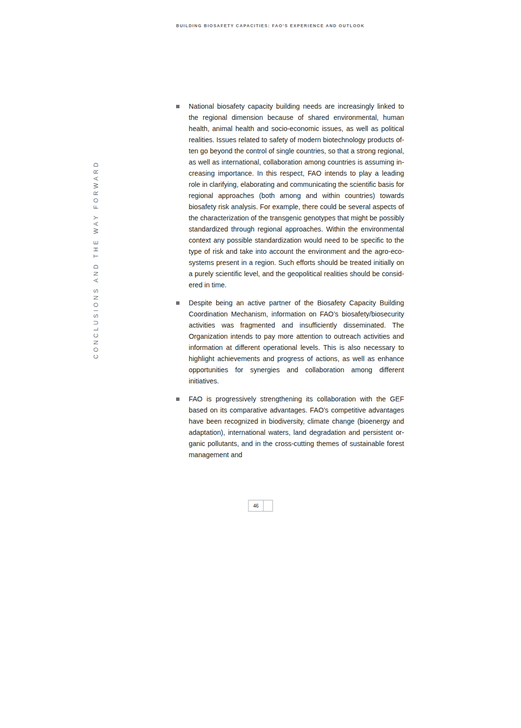Building Biosafety Capacities: FAO’s Experience and Outlook
Conclusions and the way forward
National biosafety capacity building needs are increasingly linked to the regional dimension because of shared environmental, human health, animal health and socio-economic issues, as well as political realities. Issues related to safety of modern biotechnology products often go beyond the control of single countries, so that a strong regional, as well as international, collaboration among countries is assuming increasing importance. In this respect, FAO intends to play a leading role in clarifying, elaborating and communicating the scientific basis for regional approaches (both among and within countries) towards biosafety risk analysis. For example, there could be several aspects of the characterization of the transgenic genotypes that might be possibly standardized through regional approaches. Within the environmental context any possible standardization would need to be specific to the type of risk and take into account the environment and the agro-ecosystems present in a region. Such efforts should be treated initially on a purely scientific level, and the geopolitical realities should be considered in time.
Despite being an active partner of the Biosafety Capacity Building Coordination Mechanism, information on FAO’s biosafety/biosecurity activities was fragmented and insufficiently disseminated. The Organization intends to pay more attention to outreach activities and information at different operational levels. This is also necessary to highlight achievements and progress of actions, as well as enhance opportunities for synergies and collaboration among different initiatives.
FAO is progressively strengthening its collaboration with the GEF based on its comparative advantages. FAO’s competitive advantages have been recognized in biodiversity, climate change (bioenergy and adaptation), international waters, land degradation and persistent organic pollutants, and in the cross-cutting themes of sustainable forest management and
46